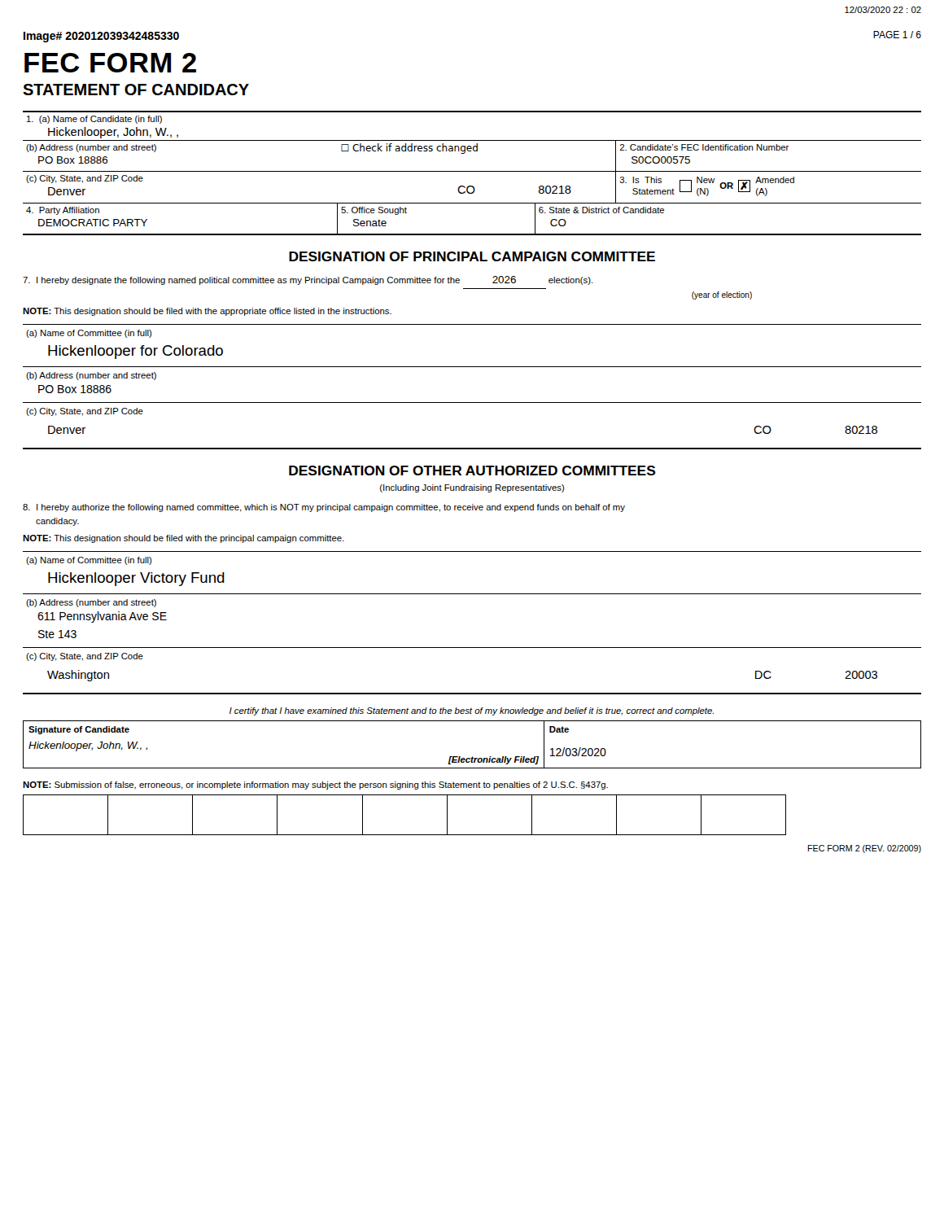12/03/2020 22 : 02
Image# 202012039342485330
PAGE 1 / 6
FEC FORM 2
STATEMENT OF CANDIDACY
| 1. (a) Name of Candidate (in full) Hickenlooper, John, W., , |
| (b) Address (number and street) PO Box 18886 | ☐ Check if address changed | 2. Candidate’s FEC Identification Number S0CO00575 |
| (c) City, State, and ZIP Code Denver | CO | 80218 | 3. Is This Statement New (N) OR ✗ Amended (A) |
| 4. Party Affiliation DEMOCRATIC PARTY | 5. Office Sought Senate | 6. State & District of Candidate CO |
DESIGNATION OF PRINCIPAL CAMPAIGN COMMITTEE
7. I hereby designate the following named political committee as my Principal Campaign Committee for the 2026 election(s).
(year of election)
NOTE: This designation should be filed with the appropriate office listed in the instructions.
(a) Name of Committee (in full)
Hickenlooper for Colorado
(b) Address (number and street)
PO Box 18886
(c) City, State, and ZIP Code
Denver CO 80218
DESIGNATION OF OTHER AUTHORIZED COMMITTEES
(Including Joint Fundraising Representatives)
8. I hereby authorize the following named committee, which is NOT my principal campaign committee, to receive and expend funds on behalf of my
candidacy.
NOTE: This designation should be filed with the principal campaign committee.
(a) Name of Committee (in full)
Hickenlooper Victory Fund
(b) Address (number and street)
611 Pennsylvania Ave SE
Ste 143
(c) City, State, and ZIP Code
Washington DC 20003
I certify that I have examined this Statement and to the best of my knowledge and belief it is true, correct and complete.
| Signature of Candidate Hickenlooper, John, W., , [Electronically Filed] | Date 12/03/2020 |
NOTE: Submission of false, erroneous, or incomplete information may subject the person signing this Statement to penalties of 2 U.S.C. §437g.
FEC FORM 2 (REV. 02/2009)